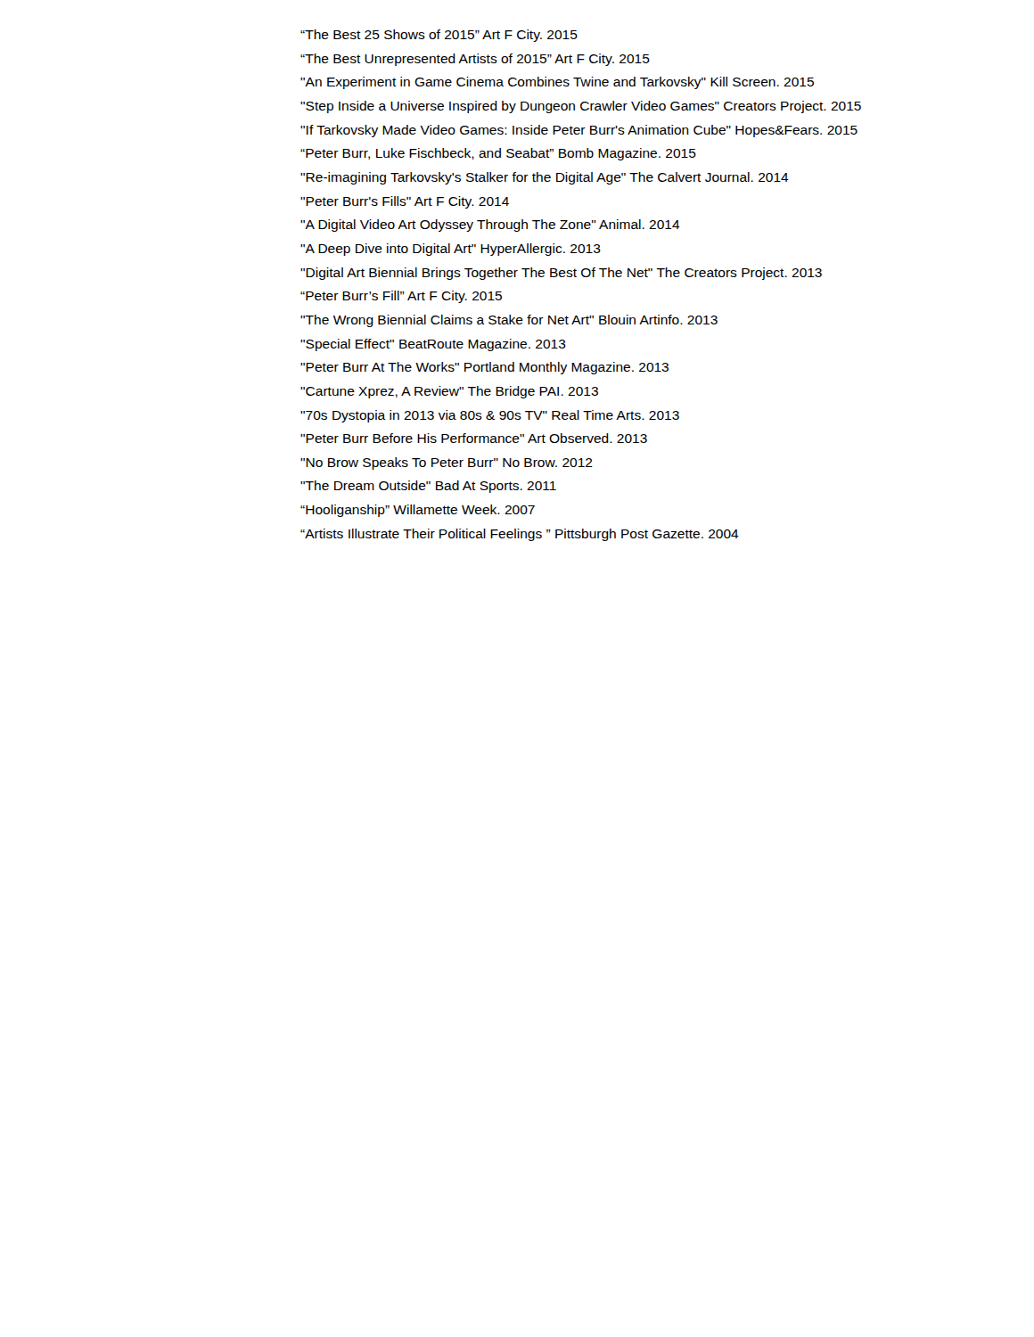“The Best 25 Shows of 2015” Art F City. 2015
“The Best Unrepresented Artists of 2015” Art F City. 2015
"An Experiment in Game Cinema Combines Twine and Tarkovsky" Kill Screen. 2015
"Step Inside a Universe Inspired by Dungeon Crawler Video Games" Creators Project. 2015
"If Tarkovsky Made Video Games: Inside Peter Burr's Animation Cube" Hopes&Fears. 2015
“Peter Burr, Luke Fischbeck, and Seabat” Bomb Magazine. 2015
"Re-imagining Tarkovsky's Stalker for the Digital Age" The Calvert Journal. 2014
"Peter Burr's Fills" Art F City. 2014
"A Digital Video Art Odyssey Through The Zone" Animal. 2014
"A Deep Dive into Digital Art" HyperAllergic. 2013
"Digital Art Biennial Brings Together The Best Of The Net" The Creators Project. 2013
“Peter Burr’s Fill” Art F City. 2015
"The Wrong Biennial Claims a Stake for Net Art" Blouin Artinfo. 2013
"Special Effect" BeatRoute Magazine. 2013
"Peter Burr At The Works" Portland Monthly Magazine. 2013
"Cartune Xprez, A Review" The Bridge PAI. 2013
"70s Dystopia in 2013 via 80s & 90s TV" Real Time Arts. 2013
"Peter Burr Before His Performance" Art Observed. 2013
"No Brow Speaks To Peter Burr" No Brow. 2012
"The Dream Outside" Bad At Sports. 2011
“Hooliganship” Willamette Week. 2007
“Artists Illustrate Their Political Feelings ” Pittsburgh Post Gazette. 2004